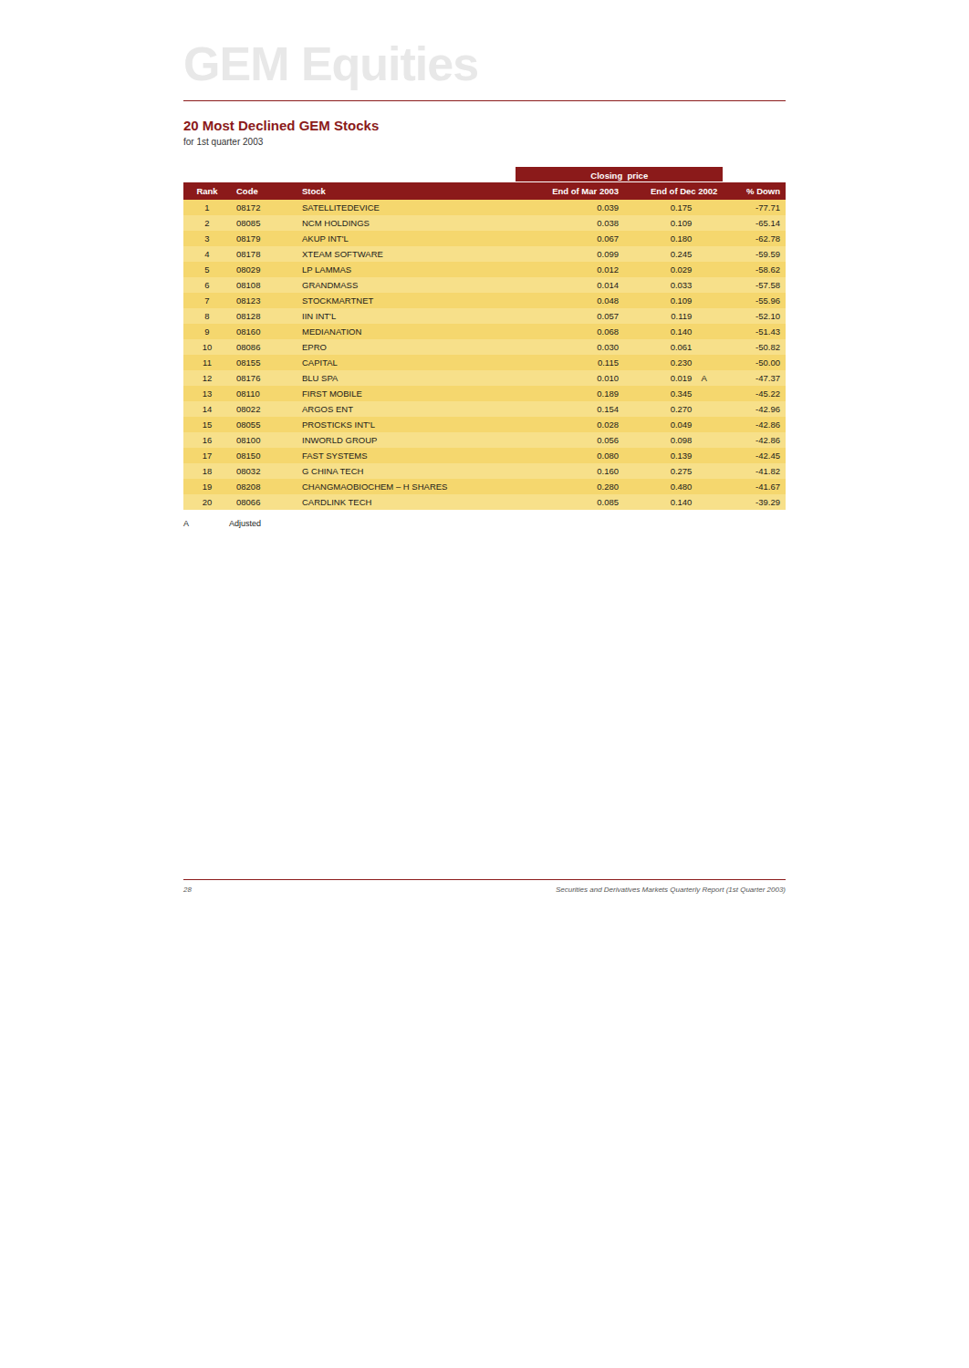GEM Equities
20 Most Declined GEM Stocks
for 1st quarter 2003
| | Closing price |
| --- | --- |
| Rank | Code | Stock | End of Mar 2003 | End of Dec 2002 | % Down |
| 1 | 08172 | SATELLITEDEVICE | 0.039 | 0.175 | | -77.71 |
| 2 | 08085 | NCM HOLDINGS | 0.038 | 0.109 | | -65.14 |
| 3 | 08179 | AKUP INT'L | 0.067 | 0.180 | | -62.78 |
| 4 | 08178 | XTEAM SOFTWARE | 0.099 | 0.245 | | -59.59 |
| 5 | 08029 | LP LAMMAS | 0.012 | 0.029 | | -58.62 |
| 6 | 08108 | GRANDMASS | 0.014 | 0.033 | | -57.58 |
| 7 | 08123 | STOCKMARTNET | 0.048 | 0.109 | | -55.96 |
| 8 | 08128 | IIN INT'L | 0.057 | 0.119 | | -52.10 |
| 9 | 08160 | MEDIANATION | 0.068 | 0.140 | | -51.43 |
| 10 | 08086 | EPRO | 0.030 | 0.061 | | -50.82 |
| 11 | 08155 | CAPITAL | 0.115 | 0.230 | | -50.00 |
| 12 | 08176 | BLU SPA | 0.010 | 0.019 | A | -47.37 |
| 13 | 08110 | FIRST MOBILE | 0.189 | 0.345 | | -45.22 |
| 14 | 08022 | ARGOS ENT | 0.154 | 0.270 | | -42.96 |
| 15 | 08055 | PROSTICKS INT'L | 0.028 | 0.049 | | -42.86 |
| 16 | 08100 | INWORLD GROUP | 0.056 | 0.098 | | -42.86 |
| 17 | 08150 | FAST SYSTEMS | 0.080 | 0.139 | | -42.45 |
| 18 | 08032 | G CHINA TECH | 0.160 | 0.275 | | -41.82 |
| 19 | 08208 | CHANGMAOBIOCHEM – H SHARES | 0.280 | 0.480 | | -41.67 |
| 20 | 08066 | CARDLINK TECH | 0.085 | 0.140 | | -39.29 |
AAdjusted
28
Securities and Derivatives Markets Quarterly Report (1st Quarter 2003)